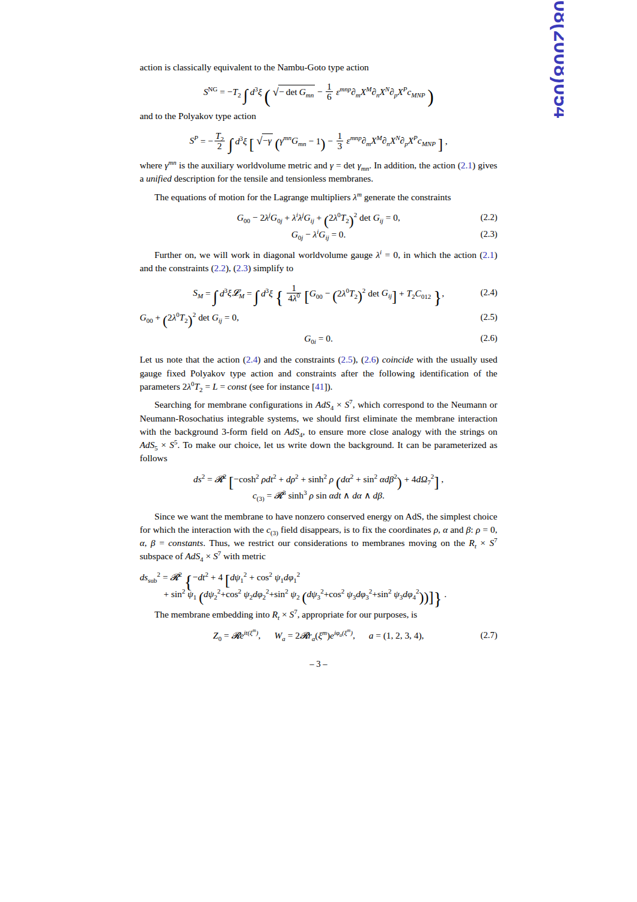JHEP08(2008)054
action is classically equivalent to the Nambu-Goto type action
SNG = −T2 ∫ d3ξ ( − det Gmn − 16 εmnp∂mXM∂nXN∂pXPcMNP )
and to the Polyakov type action
SP = −T22 ∫ d3ξ [ −γ (γmnGmn − 1) − 13 εmnp∂mXM∂nXN∂pXPcMNP ] ,
where γmn is the auxiliary worldvolume metric and γ = det γmn. In addition, the action (2.1) gives a unified description for the tensile and tensionless membranes.
The equations of motion for the Lagrange multipliers λm generate the constraints
G00 − 2λjG0j + λiλjGij + (2λ0T2)2 det Gij = 0, (2.2)
G0j − λiGij = 0. (2.3)
Further on, we will work in diagonal worldvolume gauge λi = 0, in which the action (2.1) and the constraints (2.2), (2.3) simplify to
SM = ∫ d3ξ 𝓛M = ∫ d3ξ { 14λ0 [G00 − (2λ0T2)2 det Gij] + T2C012 }, (2.4)
G00 + (2λ0T2)2 det Gij = 0, (2.5)
G0i = 0. (2.6)
Let us note that the action (2.4) and the constraints (2.5), (2.6) coincide with the usually used gauge fixed Polyakov type action and constraints after the following identification of the parameters 2λ0T2 = L = const (see for instance [41]).
Searching for membrane configurations in AdS4 × S7, which correspond to the Neumann or Neumann-Rosochatius integrable systems, we should first eliminate the membrane interaction with the background 3-form field on AdS4, to ensure more close analogy with the strings on AdS5 × S5. To make our choice, let us write down the background. It can be parameterized as follows
ds2 = 𝓡2 [−cosh2 ρdt2 + dρ2 + sinh2 ρ (dα2 + sin2 αdβ2) + 4dΩ72] ,
c(3) = 𝓡3 sinh3 ρ sin αdt ∧ dα ∧ dβ.
Since we want the membrane to have nonzero conserved energy on AdS, the simplest choice for which the interaction with the c(3) field disappears, is to fix the coordinates ρ, α and β: ρ = 0, α, β = constants. Thus, we restrict our considerations to membranes moving on the Rt × S7 subspace of AdS4 × S7 with metric
dssub2 = 𝓡2 {−dt2 + 4 [dψ12 + cos2 ψ1dφ12
+ sin2 ψ1 (dψ22+cos2 ψ2dφ22+sin2 ψ2 (dψ32+cos2 ψ3dφ32+sin2 ψ3dφ42))]} .
The membrane embedding into Rt × S7, appropriate for our purposes, is
Z0 = 𝓡eit(ξm), Wa = 2𝓡ra(ξm)eiφa(ξm), a = (1, 2, 3, 4), (2.7)
– 3 –